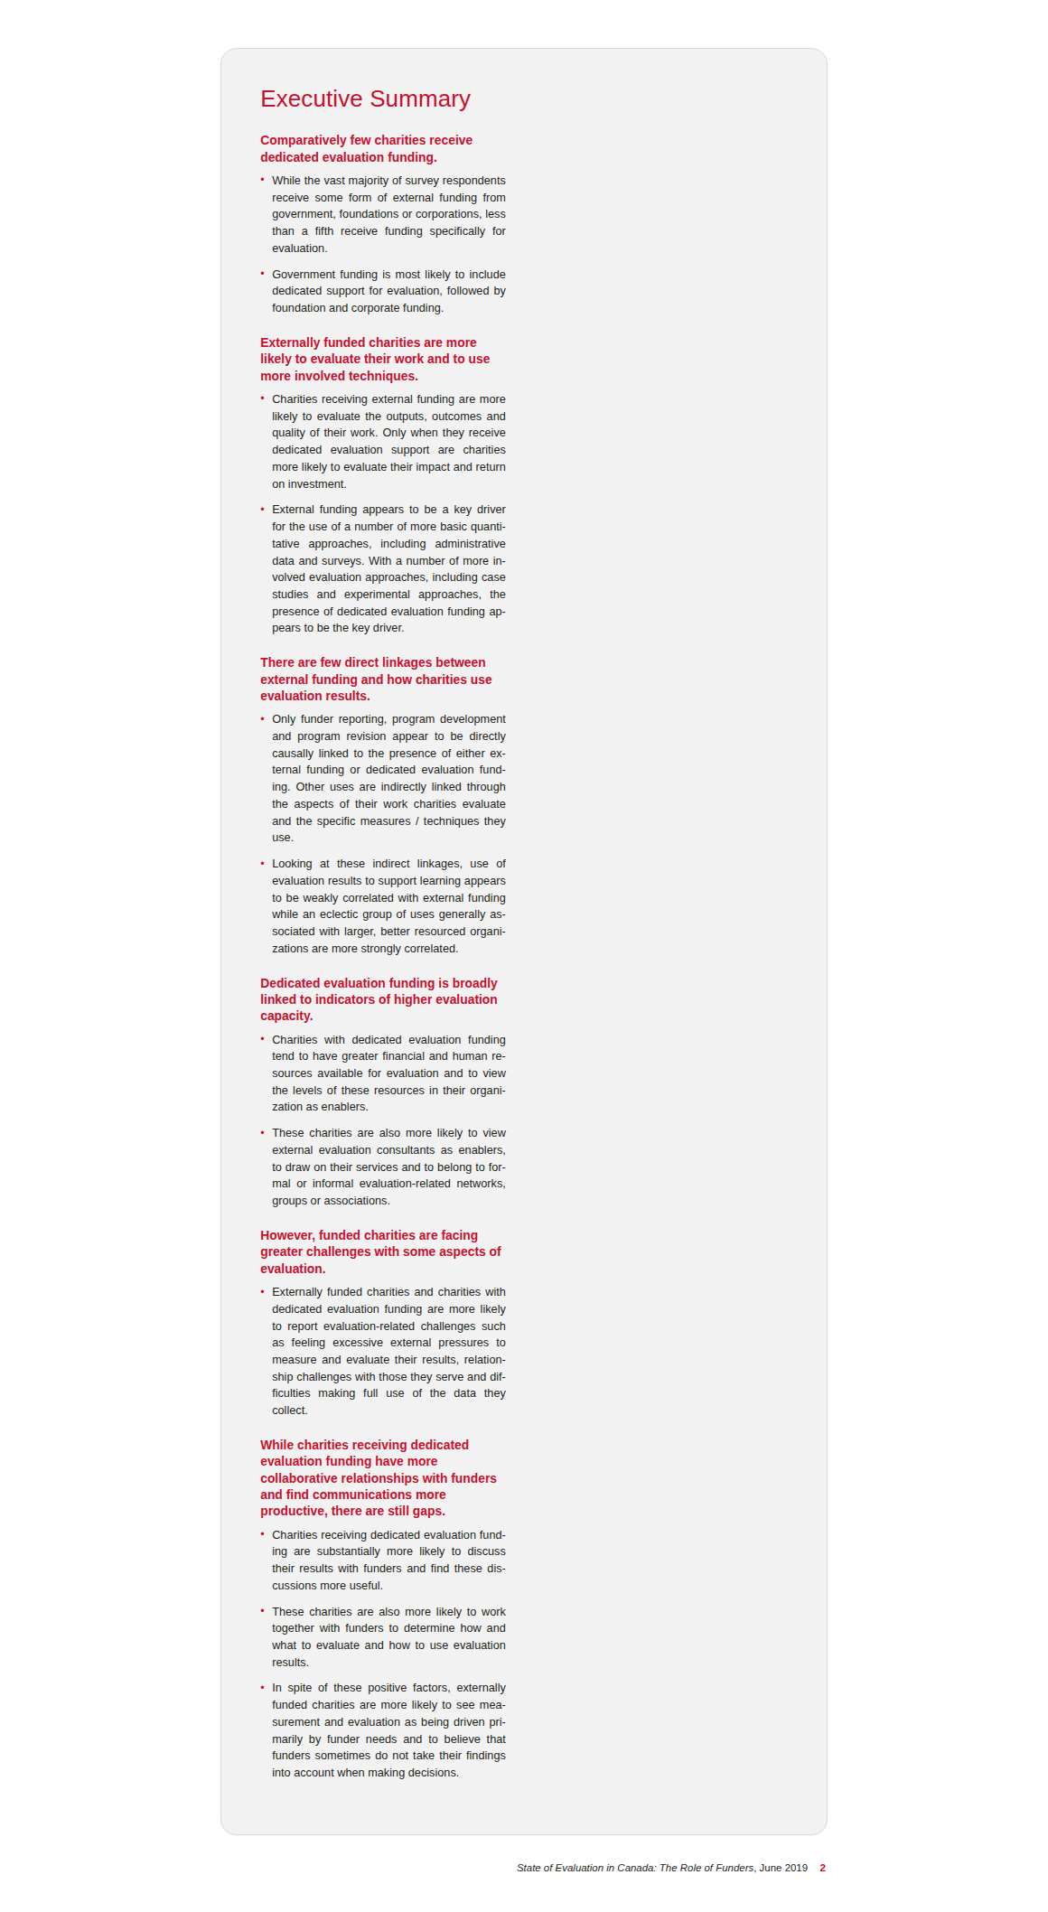Executive Summary
Comparatively few charities receive dedicated evaluation funding.
While the vast majority of survey respondents receive some form of external funding from government, foundations or corporations, less than a fifth receive funding specifically for evaluation.
Government funding is most likely to include dedicated support for evaluation, followed by foundation and corporate funding.
Externally funded charities are more likely to evaluate their work and to use more involved techniques.
Charities receiving external funding are more likely to evaluate the outputs, outcomes and quality of their work. Only when they receive dedicated evaluation support are charities more likely to evaluate their impact and return on investment.
External funding appears to be a key driver for the use of a number of more basic quantitative approaches, including administrative data and surveys. With a number of more involved evaluation approaches, including case studies and experimental approaches, the presence of dedicated evaluation funding appears to be the key driver.
There are few direct linkages between external funding and how charities use evaluation results.
Only funder reporting, program development and program revision appear to be directly causally linked to the presence of either external funding or dedicated evaluation funding. Other uses are indirectly linked through the aspects of their work charities evaluate and the specific measures / techniques they use.
Looking at these indirect linkages, use of evaluation results to support learning appears to be weakly correlated with external funding while an eclectic group of uses generally associated with larger, better resourced organizations are more strongly correlated.
Dedicated evaluation funding is broadly linked to indicators of higher evaluation capacity.
Charities with dedicated evaluation funding tend to have greater financial and human resources available for evaluation and to view the levels of these resources in their organization as enablers.
These charities are also more likely to view external evaluation consultants as enablers, to draw on their services and to belong to formal or informal evaluation-related networks, groups or associations.
However, funded charities are facing greater challenges with some aspects of evaluation.
Externally funded charities and charities with dedicated evaluation funding are more likely to report evaluation-related challenges such as feeling excessive external pressures to measure and evaluate their results, relationship challenges with those they serve and difficulties making full use of the data they collect.
While charities receiving dedicated evaluation funding have more collaborative relationships with funders and find communications more productive, there are still gaps.
Charities receiving dedicated evaluation funding are substantially more likely to discuss their results with funders and find these discussions more useful.
These charities are also more likely to work together with funders to determine how and what to evaluate and how to use evaluation results.
In spite of these positive factors, externally funded charities are more likely to see measurement and evaluation as being driven primarily by funder needs and to believe that funders sometimes do not take their findings into account when making decisions.
State of Evaluation in Canada: The Role of Funders, June 20192